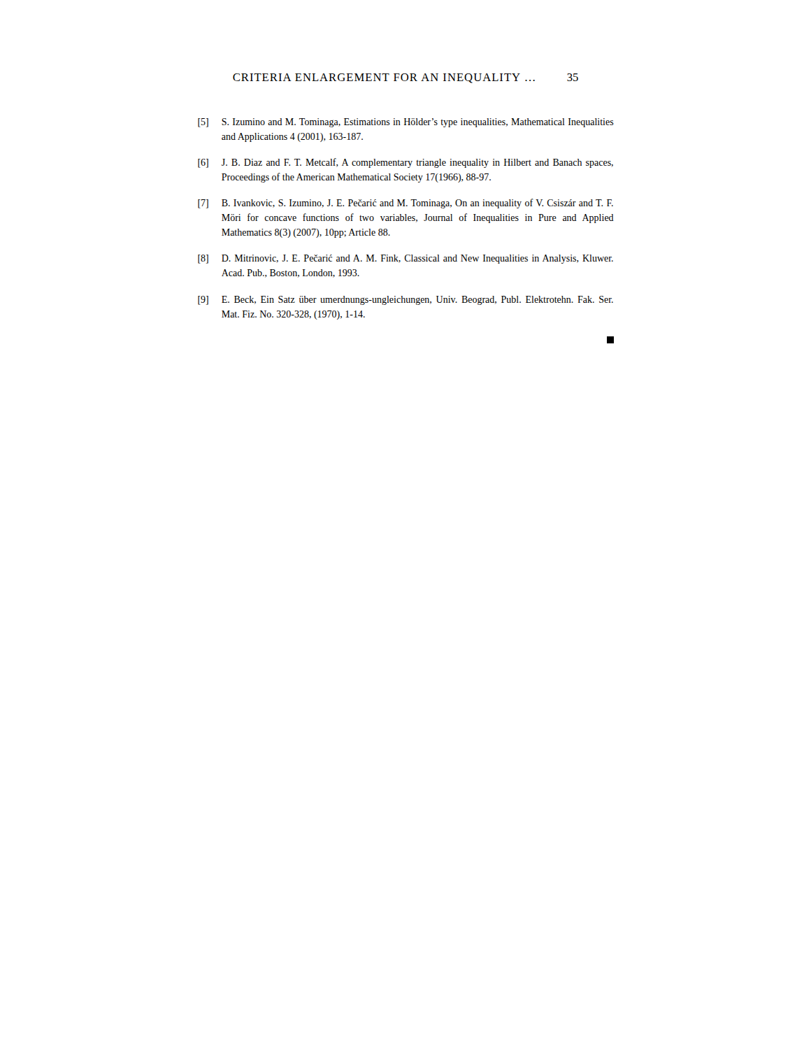CRITERIA ENLARGEMENT FOR AN INEQUALITY … 35
[5] S. Izumino and M. Tominaga, Estimations in Hölder’s type inequalities, Mathematical Inequalities and Applications 4 (2001), 163-187.
[6] J. B. Diaz and F. T. Metcalf, A complementary triangle inequality in Hilbert and Banach spaces, Proceedings of the American Mathematical Society 17(1966), 88-97.
[7] B. Ivankovic, S. Izumino, J. E. Pečarić and M. Tominaga, On an inequality of V. Csiszár and T. F. Möri for concave functions of two variables, Journal of Inequalities in Pure and Applied Mathematics 8(3) (2007), 10pp; Article 88.
[8] D. Mitrinovic, J. E. Pečarić and A. M. Fink, Classical and New Inequalities in Analysis, Kluwer. Acad. Pub., Boston, London, 1993.
[9] E. Beck, Ein Satz über umerdnungs-ungleichungen, Univ. Beograd, Publ. Elektrotehn. Fak. Ser. Mat. Fiz. No. 320-328, (1970), 1-14.